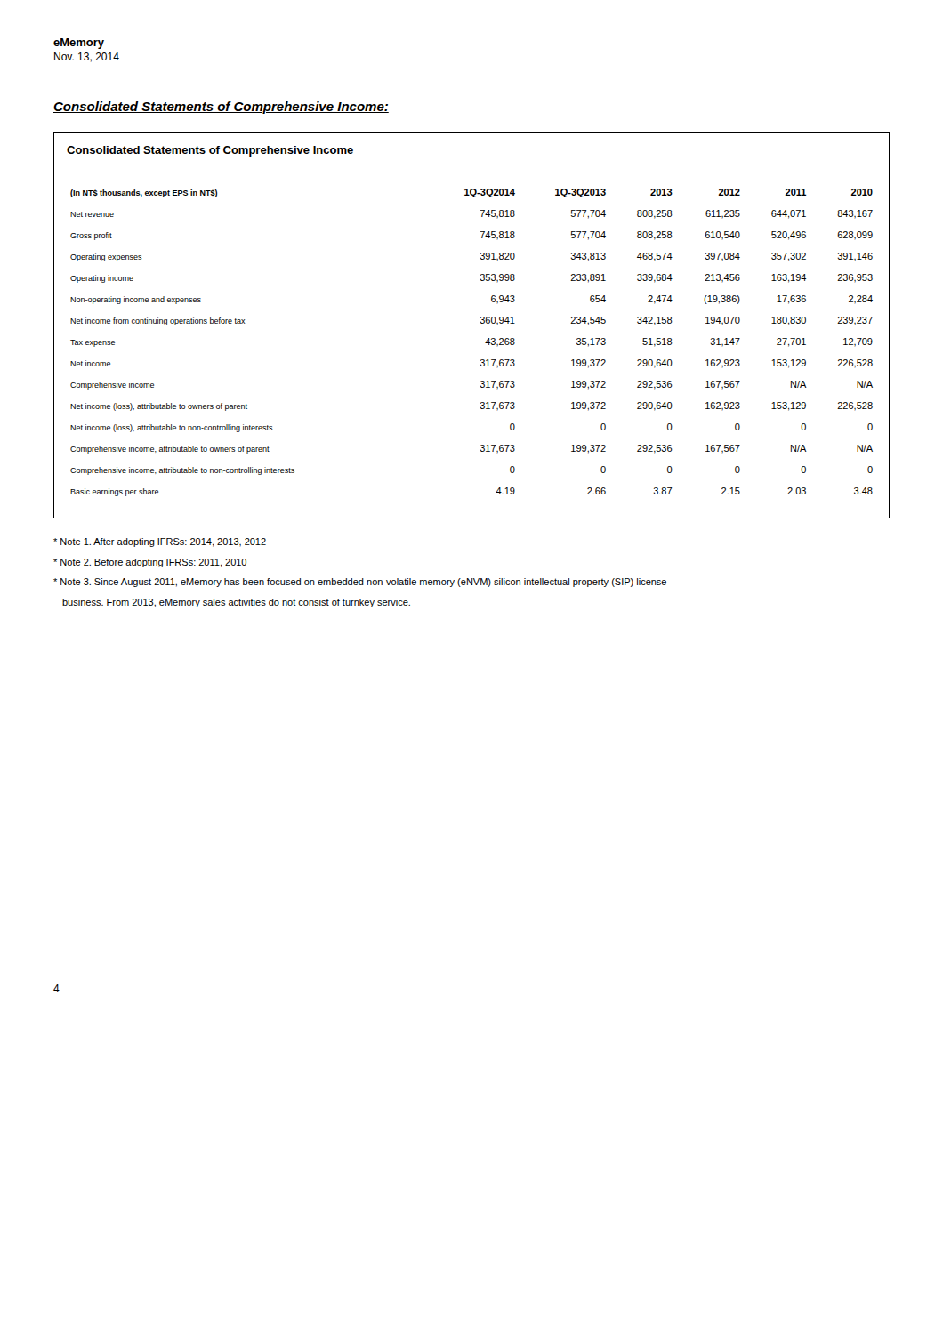eMemory
Nov. 13, 2014
Consolidated Statements of Comprehensive Income:
Consolidated Statements of Comprehensive Income
| (In NT$ thousands, except EPS in NT$) | 1Q-3Q2014 | 1Q-3Q2013 | 2013 | 2012 | 2011 | 2010 |
| --- | --- | --- | --- | --- | --- | --- |
| Net revenue | 745,818 | 577,704 | 808,258 | 611,235 | 644,071 | 843,167 |
| Gross profit | 745,818 | 577,704 | 808,258 | 610,540 | 520,496 | 628,099 |
| Operating expenses | 391,820 | 343,813 | 468,574 | 397,084 | 357,302 | 391,146 |
| Operating income | 353,998 | 233,891 | 339,684 | 213,456 | 163,194 | 236,953 |
| Non-operating income and expenses | 6,943 | 654 | 2,474 | (19,386) | 17,636 | 2,284 |
| Net income from continuing operations before tax | 360,941 | 234,545 | 342,158 | 194,070 | 180,830 | 239,237 |
| Tax expense | 43,268 | 35,173 | 51,518 | 31,147 | 27,701 | 12,709 |
| Net income | 317,673 | 199,372 | 290,640 | 162,923 | 153,129 | 226,528 |
| Comprehensive income | 317,673 | 199,372 | 292,536 | 167,567 | N/A | N/A |
| Net income (loss), attributable to owners of parent | 317,673 | 199,372 | 290,640 | 162,923 | 153,129 | 226,528 |
| Net income (loss), attributable to non-controlling interests | 0 | 0 | 0 | 0 | 0 | 0 |
| Comprehensive income, attributable to owners of parent | 317,673 | 199,372 | 292,536 | 167,567 | N/A | N/A |
| Comprehensive income, attributable to non-controlling interests | 0 | 0 | 0 | 0 | 0 | 0 |
| Basic earnings per share | 4.19 | 2.66 | 3.87 | 2.15 | 2.03 | 3.48 |
* Note 1. After adopting IFRSs: 2014, 2013, 2012
* Note 2. Before adopting IFRSs: 2011, 2010
* Note 3. Since August 2011, eMemory has been focused on embedded non-volatile memory (eNVM) silicon intellectual property (SIP) license
business. From 2013, eMemory sales activities do not consist of turnkey service.
4